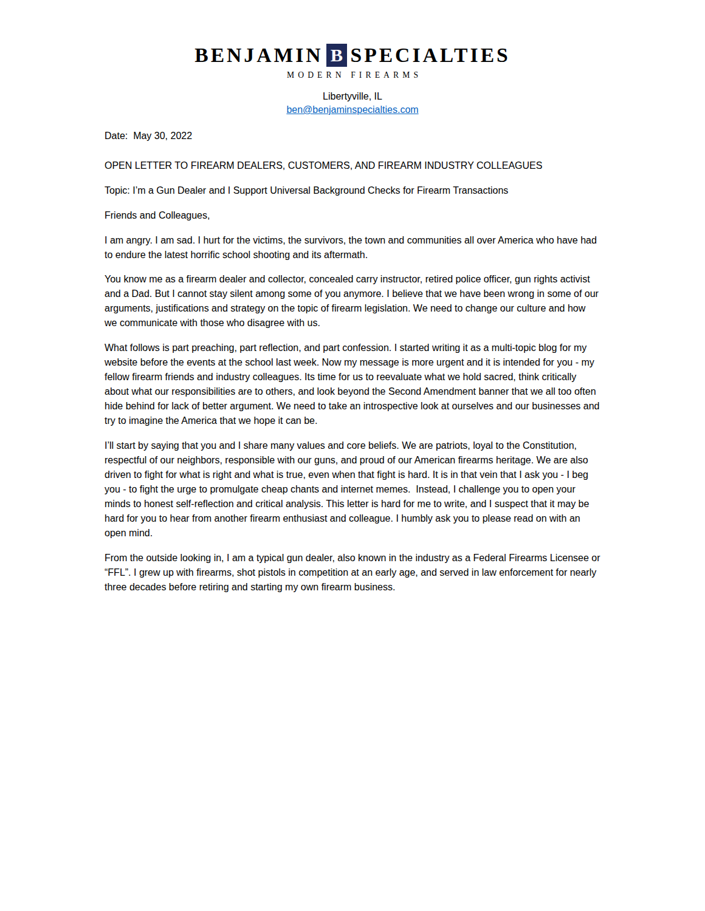Benjamin B Specialties
Modern Firearms
Libertyville, IL
ben@benjaminspecialties.com
Date: May 30, 2022
OPEN LETTER TO FIREARM DEALERS, CUSTOMERS, AND FIREARM INDUSTRY COLLEAGUES
Topic: I’m a Gun Dealer and I Support Universal Background Checks for Firearm Transactions
Friends and Colleagues,
I am angry. I am sad. I hurt for the victims, the survivors, the town and communities all over America who have had to endure the latest horrific school shooting and its aftermath.
You know me as a firearm dealer and collector, concealed carry instructor, retired police officer, gun rights activist and a Dad. But I cannot stay silent among some of you anymore. I believe that we have been wrong in some of our arguments, justifications and strategy on the topic of firearm legislation. We need to change our culture and how we communicate with those who disagree with us.
What follows is part preaching, part reflection, and part confession. I started writing it as a multi-topic blog for my website before the events at the school last week. Now my message is more urgent and it is intended for you - my fellow firearm friends and industry colleagues. Its time for us to reevaluate what we hold sacred, think critically about what our responsibilities are to others, and look beyond the Second Amendment banner that we all too often hide behind for lack of better argument. We need to take an introspective look at ourselves and our businesses and try to imagine the America that we hope it can be.
I’ll start by saying that you and I share many values and core beliefs. We are patriots, loyal to the Constitution, respectful of our neighbors, responsible with our guns, and proud of our American firearms heritage. We are also driven to fight for what is right and what is true, even when that fight is hard. It is in that vein that I ask you - I beg you - to fight the urge to promulgate cheap chants and internet memes. Instead, I challenge you to open your minds to honest self-reflection and critical analysis. This letter is hard for me to write, and I suspect that it may be hard for you to hear from another firearm enthusiast and colleague. I humbly ask you to please read on with an open mind.
From the outside looking in, I am a typical gun dealer, also known in the industry as a Federal Firearms Licensee or “FFL”. I grew up with firearms, shot pistols in competition at an early age, and served in law enforcement for nearly three decades before retiring and starting my own firearm business.